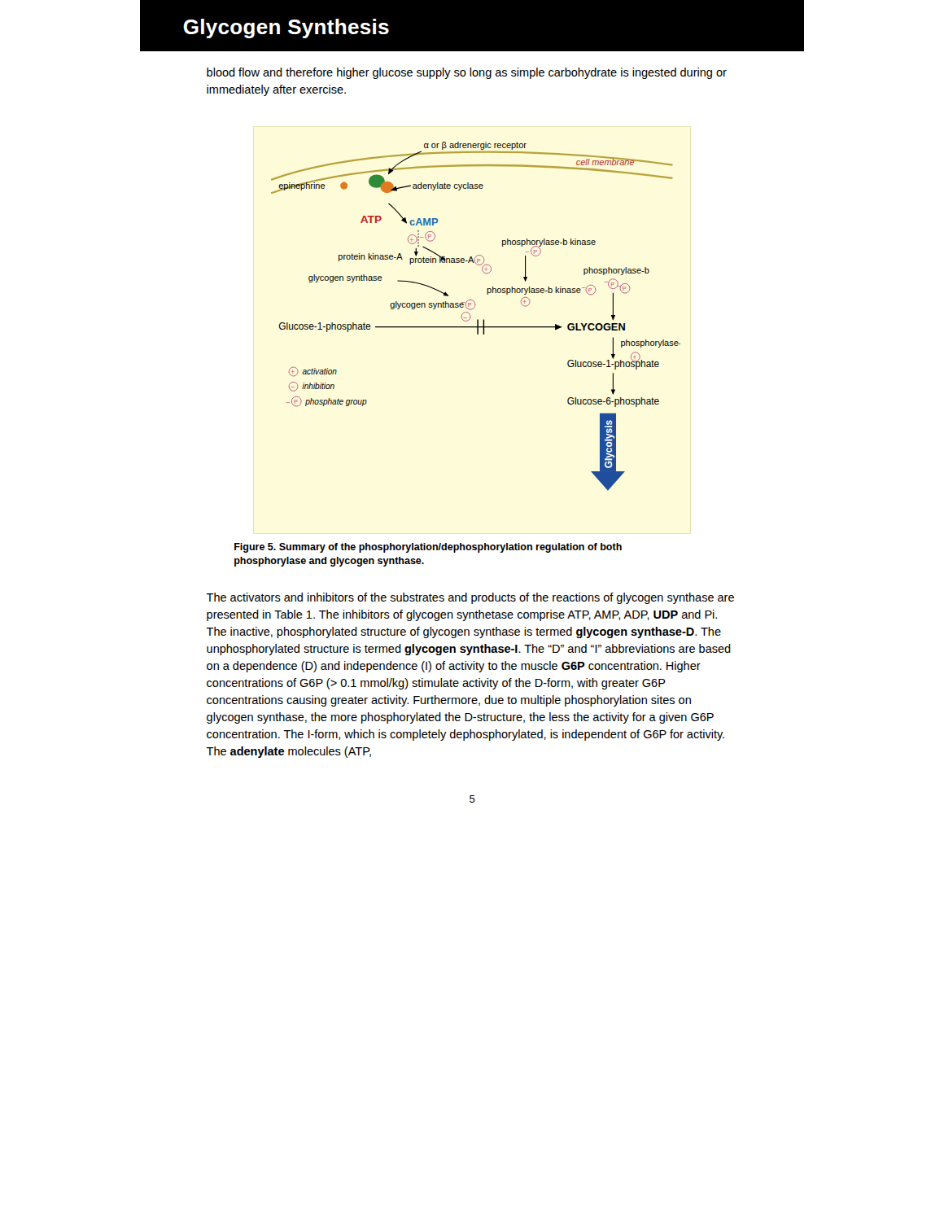Glycogen Synthesis
blood flow and therefore higher glucose supply so long as simple carbohydrate is ingested during or immediately after exercise.
α or β adrenergic receptor cell membrane epinephrine adenylate cyclase ATP cAMP + – P protein kinase-A protein kinase-A P + phosphorylase-b kinase – P glycogen synthase phosphorylase-b P P – – phosphorylase-b kinase P – + glycogen synthase P – – Glucose-1-phosphate GLYCOGEN phosphorylase-a + + activation – inhibition – P phosphate group Glucose-1-phosphate Glucose-6-phosphate Glycolysis
Figure 5. Summary of the phosphorylation/dephosphorylation regulation of both phosphorylase and glycogen synthase.
The activators and inhibitors of the substrates and products of the reactions of glycogen synthase are presented in Table 1. The inhibitors of glycogen synthetase comprise ATP, AMP, ADP, UDP and Pi. The inactive, phosphorylated structure of glycogen synthase is termed glycogen synthase-D. The unphosphorylated structure is termed glycogen synthase-I. The “D” and “I” abbreviations are based on a dependence (D) and independence (I) of activity to the muscle G6P concentration. Higher concentrations of G6P (> 0.1 mmol/kg) stimulate activity of the D-form, with greater G6P concentrations causing greater activity. Furthermore, due to multiple phosphorylation sites on glycogen synthase, the more phosphorylated the D-structure, the less the activity for a given G6P concentration. The I-form, which is completely dephosphorylated, is independent of G6P for activity. The adenylate molecules (ATP,
5